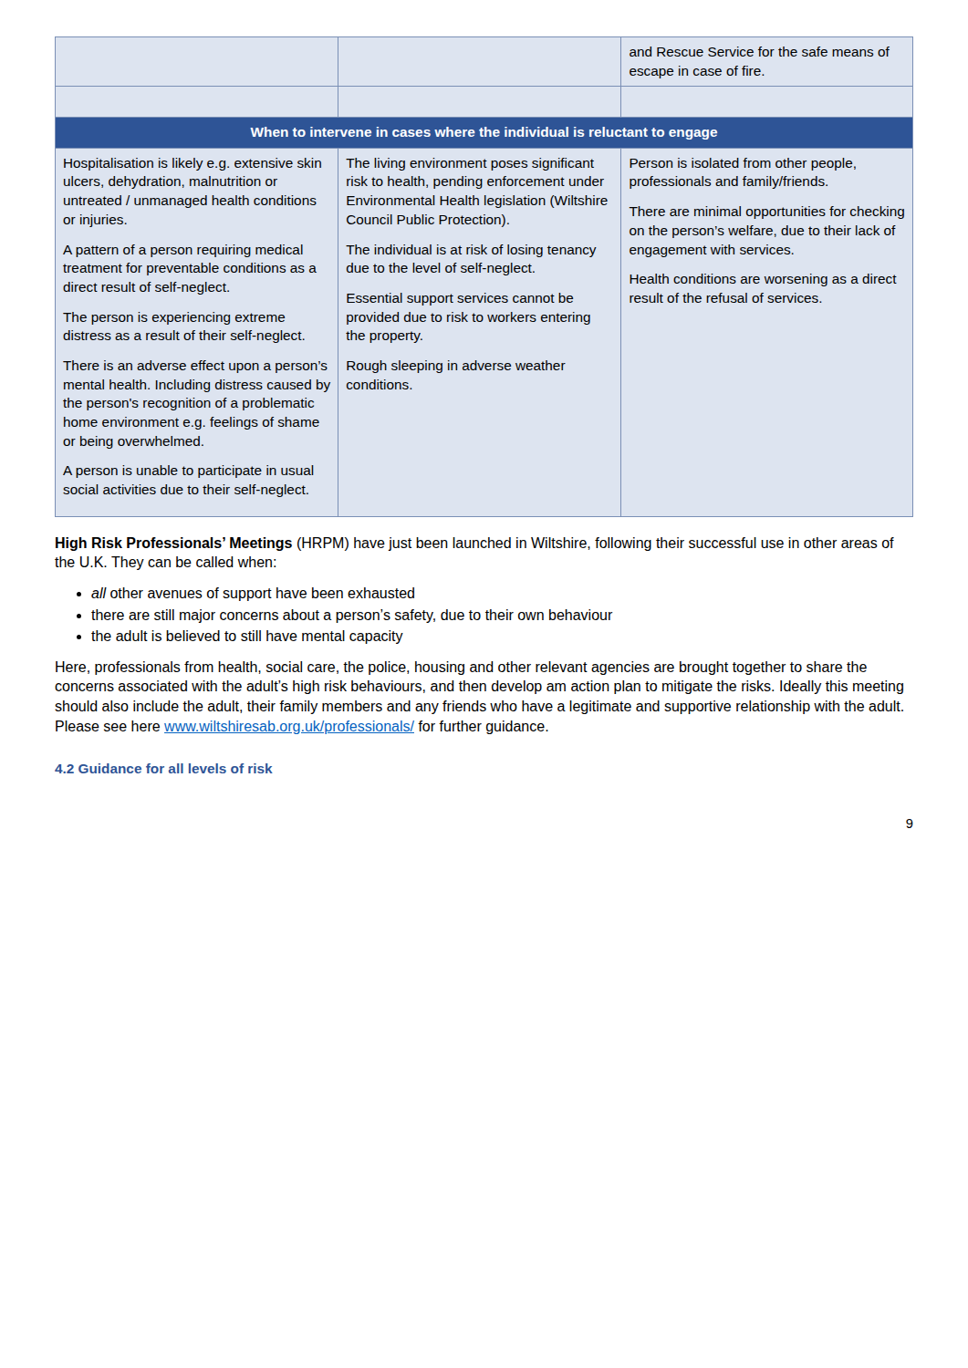| | | and Rescue Service for the safe means of escape in case of fire. |
| When to intervene in cases where the individual is reluctant to engage |
| Hospitalisation is likely e.g. extensive skin ulcers, dehydration, malnutrition or untreated / unmanaged health conditions or injuries. A pattern of a person requiring medical treatment for preventable conditions as a direct result of self-neglect. The person is experiencing extreme distress as a result of their self-neglect. There is an adverse effect upon a person’s mental health. Including distress caused by the person's recognition of a problematic home environment e.g. feelings of shame or being overwhelmed. A person is unable to participate in usual social activities due to their self-neglect. | The living environment poses significant risk to health, pending enforcement under Environmental Health legislation (Wiltshire Council Public Protection). The individual is at risk of losing tenancy due to the level of self-neglect. Essential support services cannot be provided due to risk to workers entering the property. Rough sleeping in adverse weather conditions. | Person is isolated from other people, professionals and family/friends. There are minimal opportunities for checking on the person’s welfare, due to their lack of engagement with services. Health conditions are worsening as a direct result of the refusal of services. |
High Risk Professionals’ Meetings (HRPM) have just been launched in Wiltshire, following their successful use in other areas of the U.K. They can be called when:
all other avenues of support have been exhausted
there are still major concerns about a person’s safety, due to their own behaviour
the adult is believed to still have mental capacity
Here, professionals from health, social care, the police, housing and other relevant agencies are brought together to share the concerns associated with the adult’s high risk behaviours, and then develop am action plan to mitigate the risks. Ideally this meeting should also include the adult, their family members and any friends who have a legitimate and supportive relationship with the adult. Please see here www.wiltshiresab.org.uk/professionals/ for further guidance.
4.2 Guidance for all levels of risk
9